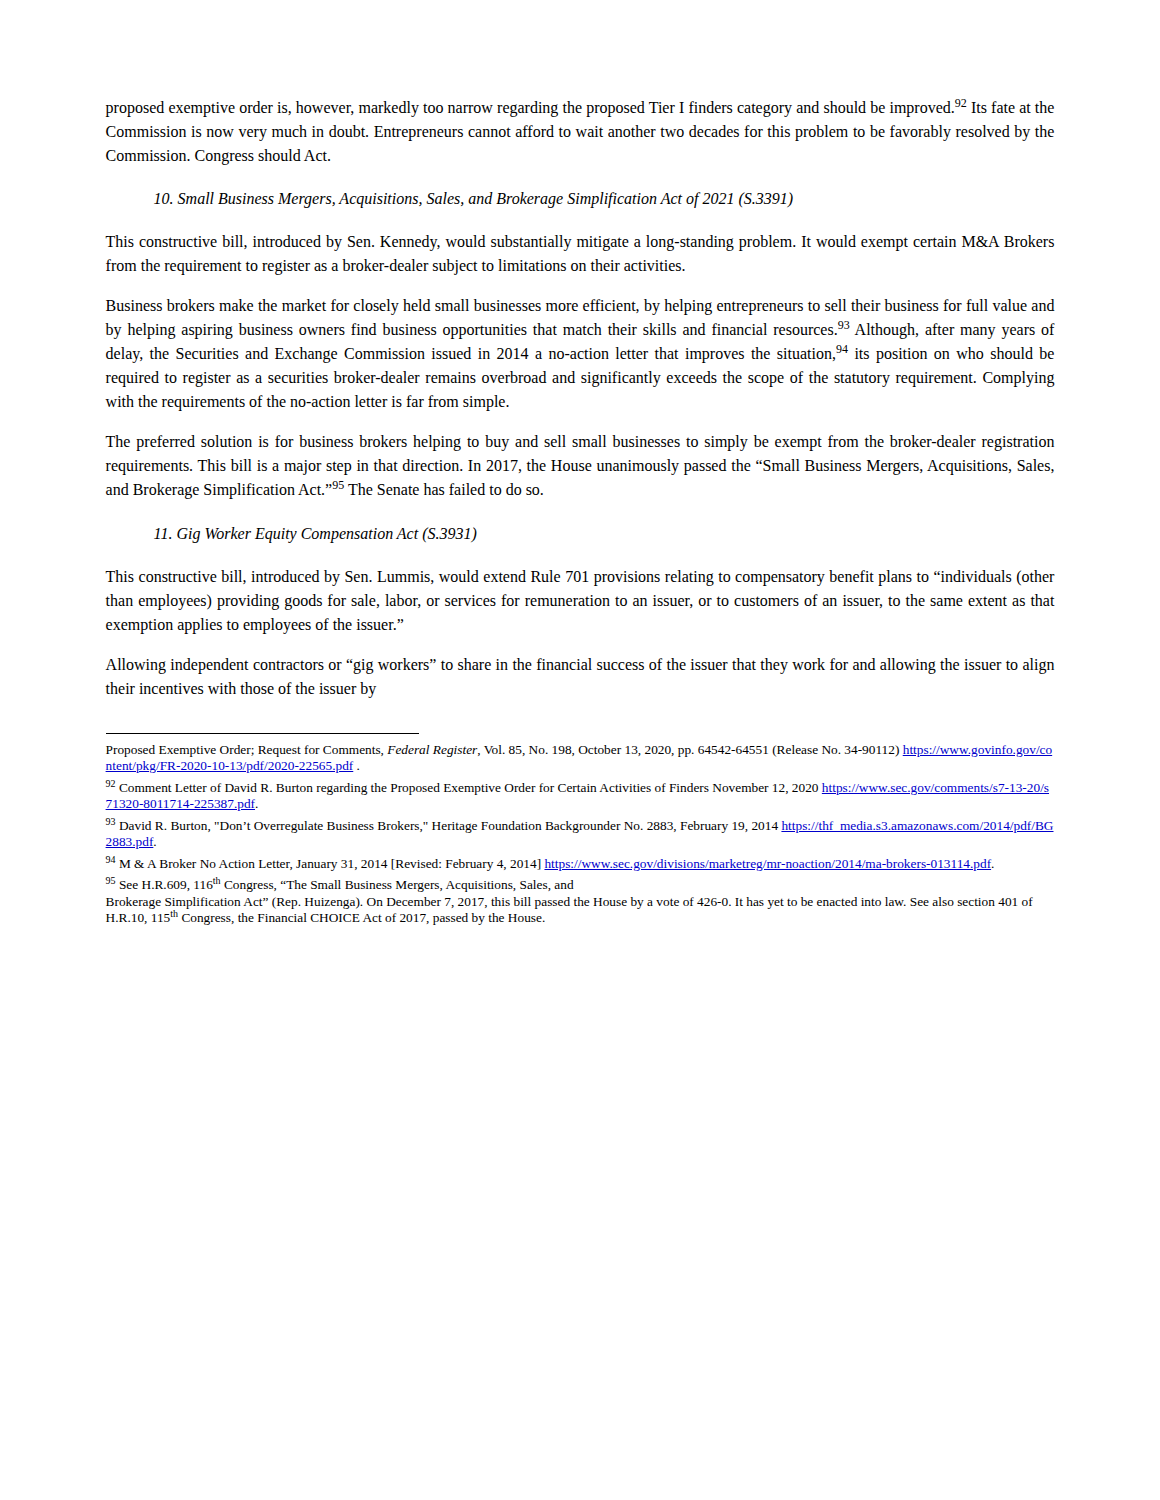proposed exemptive order is, however, markedly too narrow regarding the proposed Tier I finders category and should be improved.92 Its fate at the Commission is now very much in doubt. Entrepreneurs cannot afford to wait another two decades for this problem to be favorably resolved by the Commission. Congress should Act.
10. Small Business Mergers, Acquisitions, Sales, and Brokerage Simplification Act of 2021 (S.3391)
This constructive bill, introduced by Sen. Kennedy, would substantially mitigate a long-standing problem. It would exempt certain M&A Brokers from the requirement to register as a broker-dealer subject to limitations on their activities.
Business brokers make the market for closely held small businesses more efficient, by helping entrepreneurs to sell their business for full value and by helping aspiring business owners find business opportunities that match their skills and financial resources.93 Although, after many years of delay, the Securities and Exchange Commission issued in 2014 a no-action letter that improves the situation,94 its position on who should be required to register as a securities broker-dealer remains overbroad and significantly exceeds the scope of the statutory requirement. Complying with the requirements of the no-action letter is far from simple.
The preferred solution is for business brokers helping to buy and sell small businesses to simply be exempt from the broker-dealer registration requirements. This bill is a major step in that direction. In 2017, the House unanimously passed the “Small Business Mergers, Acquisitions, Sales, and Brokerage Simplification Act.”95 The Senate has failed to do so.
11. Gig Worker Equity Compensation Act (S.3931)
This constructive bill, introduced by Sen. Lummis, would extend Rule 701 provisions relating to compensatory benefit plans to “individuals (other than employees) providing goods for sale, labor, or services for remuneration to an issuer, or to customers of an issuer, to the same extent as that exemption applies to employees of the issuer.”
Allowing independent contractors or “gig workers” to share in the financial success of the issuer that they work for and allowing the issuer to align their incentives with those of the issuer by
Proposed Exemptive Order; Request for Comments, Federal Register, Vol. 85, No. 198, October 13, 2020, pp. 64542-64551 (Release No. 34-90112) https://www.govinfo.gov/content/pkg/FR-2020-10-13/pdf/2020-22565.pdf .
92 Comment Letter of David R. Burton regarding the Proposed Exemptive Order for Certain Activities of Finders November 12, 2020 https://www.sec.gov/comments/s7-13-20/s71320-8011714-225387.pdf.
93 David R. Burton, "Don’t Overregulate Business Brokers," Heritage Foundation Backgrounder No. 2883, February 19, 2014 https://thf_media.s3.amazonaws.com/2014/pdf/BG2883.pdf.
94 M & A Broker No Action Letter, January 31, 2014 [Revised: February 4, 2014] https://www.sec.gov/divisions/marketreg/mr-noaction/2014/ma-brokers-013114.pdf.
95 See H.R.609, 116th Congress, “The Small Business Mergers, Acquisitions, Sales, and
Brokerage Simplification Act” (Rep. Huizenga). On December 7, 2017, this bill passed the House by a vote of 426-0. It has yet to be enacted into law. See also section 401 of H.R.10, 115th Congress, the Financial CHOICE Act of 2017, passed by the House.